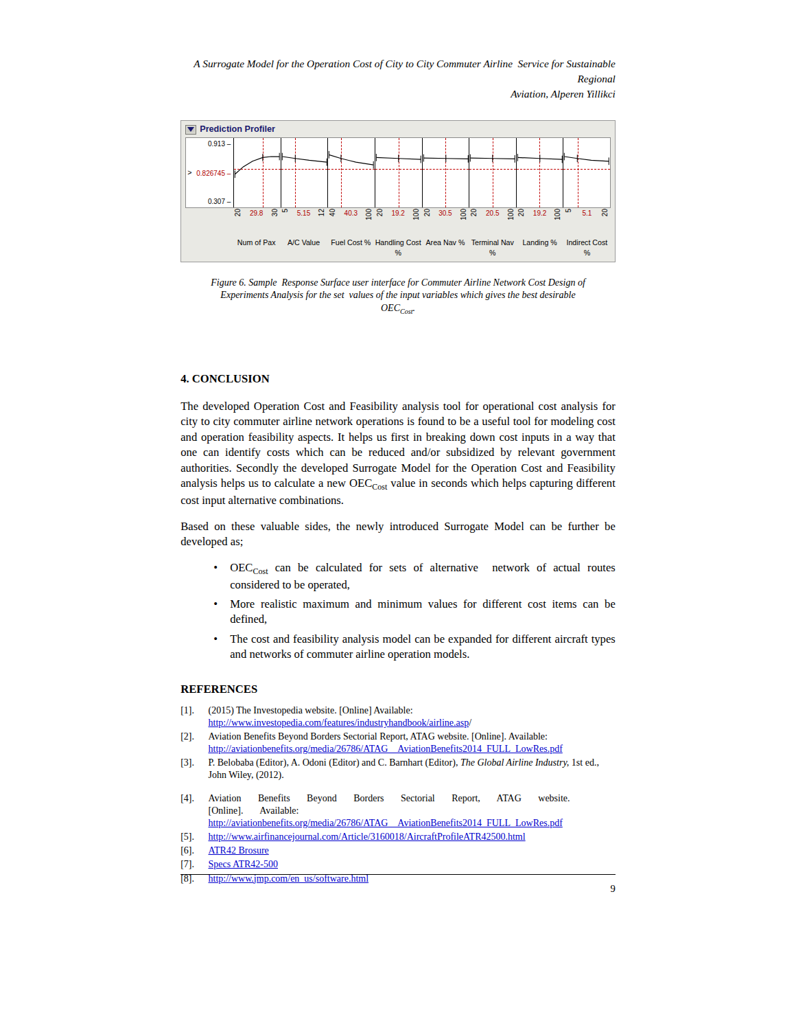A Surrogate Model for the Operation Cost of City to City Commuter Airline Service for Sustainable Regional
Aviation, Alperen Yillikci
Prediction Profiler
> 0.913 – 0.826745 – 0.307 –
20 29.8 30
5 5.15 12
40 40.3 100
20 19.2 100
20 30.5 100
20 20.5 100
20 19.2 100
5 5.1 20
Num of Pax
A/C Value
Fuel Cost %
Handling Cost %
Area Nav %
Terminal Nav %
Landing %
Indirect Cost %
Figure 6. Sample Response Surface user interface for Commuter Airline Network Cost Design of Experiments Analysis for the set values of the input variables which gives the best desirable OECCost.
4. CONCLUSION
The developed Operation Cost and Feasibility analysis tool for operational cost analysis for city to city commuter airline network operations is found to be a useful tool for modeling cost and operation feasibility aspects. It helps us first in breaking down cost inputs in a way that one can identify costs which can be reduced and/or subsidized by relevant government authorities. Secondly the developed Surrogate Model for the Operation Cost and Feasibility analysis helps us to calculate a new OECCost value in seconds which helps capturing different cost input alternative combinations.
Based on these valuable sides, the newly introduced Surrogate Model can be further be developed as;
OECCost can be calculated for sets of alternative network of actual routes considered to be operated,
More realistic maximum and minimum values for different cost items can be defined,
The cost and feasibility analysis model can be expanded for different aircraft types and networks of commuter airline operation models.
REFERENCES
[1].(2015) The Investopedia website. [Online] Available: http://www.investopedia.com/features/industryhandbook/airline.asp/
[2]. Aviation Benefits Beyond Borders Sectorial Report, ATAG website. [Online]. Available:
http://aviationbenefits.org/media/26786/ATAG__AviationBenefits2014_FULL_LowRes.pdf
[3]. P. Belobaba (Editor), A. Odoni (Editor) and C. Barnhart (Editor), The Global Airline Industry, 1st ed., John Wiley, (2012).
[4]. Aviation Benefits Beyond Borders Sectorial Report, ATAG website. [Online]. Available:
http://aviationbenefits.org/media/26786/ATAG__AviationBenefits2014_FULL_LowRes.pdf
[5]. http://www.airfinancejournal.com/Article/3160018/AircraftProfileATR42500.html
[6]. ATR42 Brosure
[7]. Specs ATR42-500
[8]. http://www.jmp.com/en_us/software.html
9